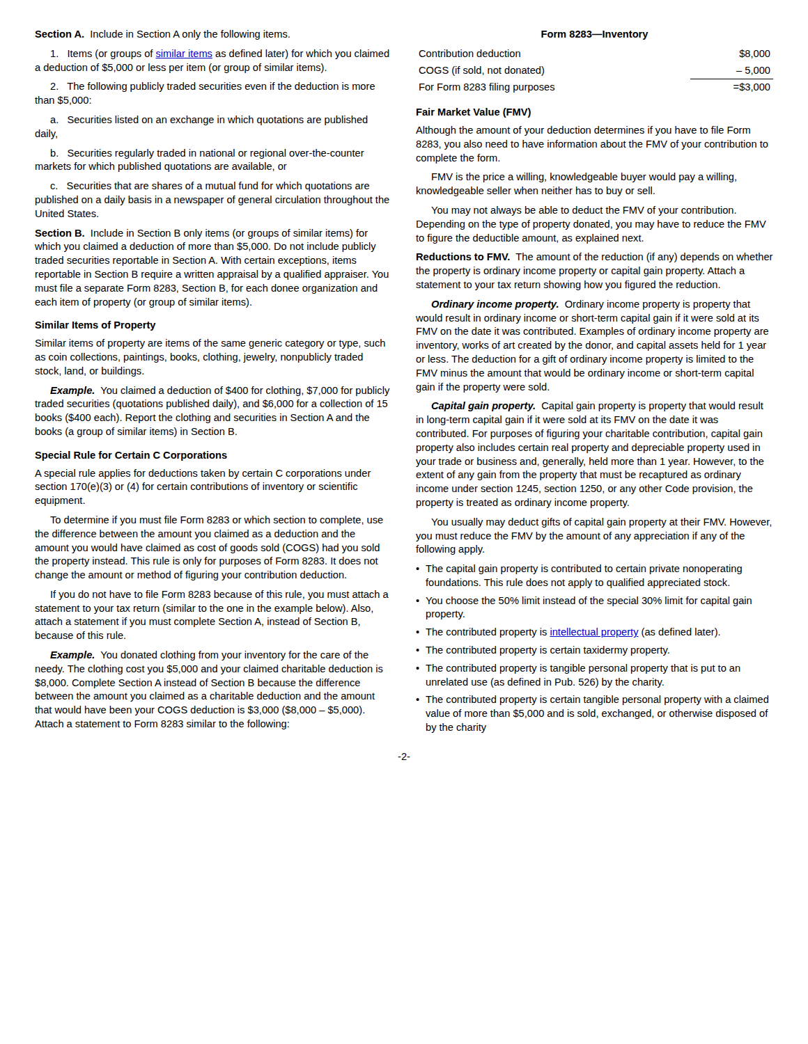Section A. Include in Section A only the following items.
1. Items (or groups of similar items as defined later) for which you claimed a deduction of $5,000 or less per item (or group of similar items).
2. The following publicly traded securities even if the deduction is more than $5,000:
a. Securities listed on an exchange in which quotations are published daily,
b. Securities regularly traded in national or regional over-the-counter markets for which published quotations are available, or
c. Securities that are shares of a mutual fund for which quotations are published on a daily basis in a newspaper of general circulation throughout the United States.
Section B. Include in Section B only items (or groups of similar items) for which you claimed a deduction of more than $5,000. Do not include publicly traded securities reportable in Section A. With certain exceptions, items reportable in Section B require a written appraisal by a qualified appraiser. You must file a separate Form 8283, Section B, for each donee organization and each item of property (or group of similar items).
Similar Items of Property
Similar items of property are items of the same generic category or type, such as coin collections, paintings, books, clothing, jewelry, nonpublicly traded stock, land, or buildings.
Example. You claimed a deduction of $400 for clothing, $7,000 for publicly traded securities (quotations published daily), and $6,000 for a collection of 15 books ($400 each). Report the clothing and securities in Section A and the books (a group of similar items) in Section B.
Special Rule for Certain C Corporations
A special rule applies for deductions taken by certain C corporations under section 170(e)(3) or (4) for certain contributions of inventory or scientific equipment.
To determine if you must file Form 8283 or which section to complete, use the difference between the amount you claimed as a deduction and the amount you would have claimed as cost of goods sold (COGS) had you sold the property instead. This rule is only for purposes of Form 8283. It does not change the amount or method of figuring your contribution deduction.
If you do not have to file Form 8283 because of this rule, you must attach a statement to your tax return (similar to the one in the example below). Also, attach a statement if you must complete Section A, instead of Section B, because of this rule.
Example. You donated clothing from your inventory for the care of the needy. The clothing cost you $5,000 and your claimed charitable deduction is $8,000. Complete Section A instead of Section B because the difference between the amount you claimed as a charitable deduction and the amount that would have been your COGS deduction is $3,000 ($8,000 – $5,000). Attach a statement to Form 8283 similar to the following:
Form 8283—Inventory
| Contribution deduction | $8,000 |
| COGS (if sold, not donated) | – 5,000 |
| For Form 8283 filing purposes | =$3,000 |
Fair Market Value (FMV)
Although the amount of your deduction determines if you have to file Form 8283, you also need to have information about the FMV of your contribution to complete the form.
FMV is the price a willing, knowledgeable buyer would pay a willing, knowledgeable seller when neither has to buy or sell.
You may not always be able to deduct the FMV of your contribution. Depending on the type of property donated, you may have to reduce the FMV to figure the deductible amount, as explained next.
Reductions to FMV. The amount of the reduction (if any) depends on whether the property is ordinary income property or capital gain property. Attach a statement to your tax return showing how you figured the reduction.
Ordinary income property. Ordinary income property is property that would result in ordinary income or short-term capital gain if it were sold at its FMV on the date it was contributed. Examples of ordinary income property are inventory, works of art created by the donor, and capital assets held for 1 year or less. The deduction for a gift of ordinary income property is limited to the FMV minus the amount that would be ordinary income or short-term capital gain if the property were sold.
Capital gain property. Capital gain property is property that would result in long-term capital gain if it were sold at its FMV on the date it was contributed. For purposes of figuring your charitable contribution, capital gain property also includes certain real property and depreciable property used in your trade or business and, generally, held more than 1 year. However, to the extent of any gain from the property that must be recaptured as ordinary income under section 1245, section 1250, or any other Code provision, the property is treated as ordinary income property.
You usually may deduct gifts of capital gain property at their FMV. However, you must reduce the FMV by the amount of any appreciation if any of the following apply.
The capital gain property is contributed to certain private nonoperating foundations. This rule does not apply to qualified appreciated stock.
You choose the 50% limit instead of the special 30% limit for capital gain property.
The contributed property is intellectual property (as defined later).
The contributed property is certain taxidermy property.
The contributed property is tangible personal property that is put to an unrelated use (as defined in Pub. 526) by the charity.
The contributed property is certain tangible personal property with a claimed value of more than $5,000 and is sold, exchanged, or otherwise disposed of by the charity
-2-